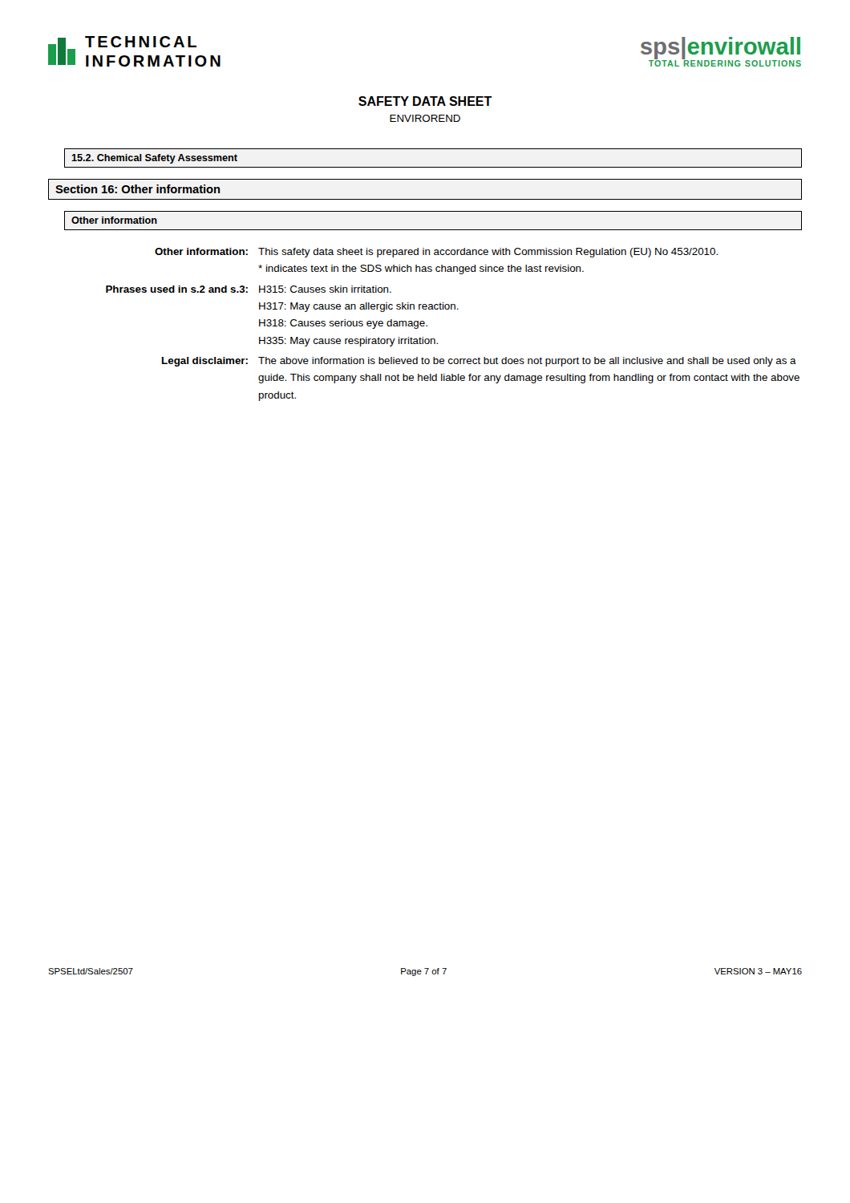TECHNICAL
INFORMATION
sps|envirowall
TOTAL RENDERING SOLUTIONS
SAFETY DATA SHEET
ENVIROREND
15.2. Chemical Safety Assessment
Section 16: Other information
Other information
| Other information: | This safety data sheet is prepared in accordance with Commission Regulation (EU) No 453/2010. * indicates text in the SDS which has changed since the last revision. |
| Phrases used in s.2 and s.3: | H315: Causes skin irritation. H317: May cause an allergic skin reaction. H318: Causes serious eye damage. H335: May cause respiratory irritation. |
| Legal disclaimer: | The above information is believed to be correct but does not purport to be all inclusive and shall be used only as a guide. This company shall not be held liable for any damage resulting from handling or from contact with the above product. |
SPSELtd/Sales/2507
Page 7 of 7
VERSION 3 – MAY16